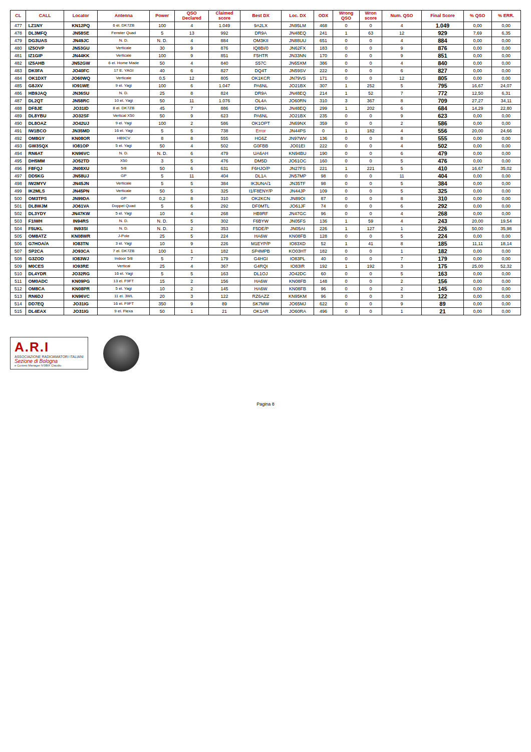| CL | CALL | Locator | Antenna | Power | QSO Declared | Claimed score | Best DX | Loc. DX | ODX | Wrong QSO | Wron score | Num. QSO | Final Score | % QSO | % ERR. |
| --- | --- | --- | --- | --- | --- | --- | --- | --- | --- | --- | --- | --- | --- | --- | --- |
| 477 | LZ1NY | KN12PQ | 6 el. DK7ZB | 100 | 4 | 1.049 | 9A2LX | JN95LM | 468 | 0 | 0 | 4 | 1.049 | 0,00 | 0,00 |
| 478 | DL3MFQ | JN58SE | Fenster Quad | 5 | 13 | 992 | DR9A | JN48EQ | 241 | 1 | 63 | 12 | 929 | 7,69 | 6,35 |
| 479 | DG3UAS | JN49JC | N. D. | N. D. | 4 | 884 | OM3KII | JN88UU | 651 | 0 | 0 | 4 | 884 | 0,00 | 0,00 |
| 480 | IZ5OVP | JN53GU | Verticale | 30 | 9 | 876 | IQ8BI/0 | JN62FX | 183 | 0 | 0 | 9 | 876 | 0,00 | 0,00 |
| 481 | IZ1GIP | JN44KK | Verticale | 100 | 9 | 851 | F5HTR | JN33NN | 170 | 0 | 0 | 9 | 851 | 0,00 | 0,00 |
| 482 | IZ5AHB | JN52GW | 6 el. Home Made | 50 | 4 | 840 | S57C | JN65XM | 386 | 0 | 0 | 4 | 840 | 0,00 | 0,00 |
| 483 | DK0FA | JO40FC | 17 E. YAGI | 40 | 6 | 827 | DQ4T | JN59SV | 222 | 0 | 0 | 6 | 827 | 0,00 | 0,00 |
| 484 | OK1DXT | JO60WQ | Verticale | 0,5 | 12 | 805 | OK1KCR | JN79VS | 171 | 0 | 0 | 12 | 805 | 0,00 | 0,00 |
| 485 | G8JXV | IO91WE | 9 el. Yagi | 100 | 6 | 1.047 | PA6NL | JO21BX | 307 | 1 | 252 | 5 | 795 | 16,67 | 24,07 |
| 486 | HB9JAQ | JN36SU | N. D. | 25 | 8 | 824 | DR9A | JN48EQ | 214 | 1 | 52 | 7 | 772 | 12,50 | 6,31 |
| 487 | DL2QT | JN58RC | 10 el. Yagi | 50 | 11 | 1.076 | OL4A | JO60RN | 310 | 3 | 367 | 8 | 709 | 27,27 | 34,11 |
| 488 | DF8JE | JO31ID | 8 el. DK7ZB | 45 | 7 | 886 | DR9A | JN48EQ | 299 | 1 | 202 | 6 | 684 | 14,29 | 22,80 |
| 489 | DL8YBU | JO32SF | Vertical X50 | 50 | 9 | 623 | PA6NL | JO21BX | 235 | 0 | 0 | 9 | 623 | 0,00 | 0,00 |
| 490 | DL8OAZ | JO42UJ | 9 el. Yagi | 100 | 2 | 586 | OK1OPT | JN69NX | 359 | 0 | 0 | 2 | 586 | 0,00 | 0,00 |
| 491 | IW1BCO | JN35MD | 16 el. Yagi | 5 | 5 | 738 | Error | JN44PS | 0 | 1 | 182 | 4 | 556 | 20,00 | 24,66 |
| 492 | OM8GY | KN08OR | HB9CV | 8 | 8 | 555 | HG6Z | JN97WV | 136 | 0 | 0 | 8 | 555 | 0,00 | 0,00 |
| 493 | GW3SQX | IO81OP | 5 el. Yagi | 50 | 4 | 502 | G0FBB | JO01EI | 222 | 0 | 0 | 4 | 502 | 0,00 | 0,00 |
| 494 | RN6AT | KN96VC | N. D. | N. D. | 6 | 479 | UA6AH | KN94BU | 190 | 0 | 0 | 6 | 479 | 0,00 | 0,00 |
| 495 | DH5MM | JO52TD | X50 | 3 | 5 | 476 | DM5D | JO61OC | 160 | 0 | 0 | 5 | 476 | 0,00 | 0,00 |
| 496 | F8FQJ | JN08XU | 5/8 | 50 | 6 | 631 | F6HJO/P | JN27FS | 221 | 1 | 221 | 5 | 410 | 16,67 | 35,02 |
| 497 | DD5KG | JN58UJ | GP | 5 | 11 | 404 | DL1A | JN57MP | 98 | 0 | 0 | 11 | 404 | 0,00 | 0,00 |
| 498 | IW2MYV | JN45JN | Verticale | 5 | 5 | 384 | IK3UNA/1 | JN35TF | 98 | 0 | 0 | 5 | 384 | 0,00 | 0,00 |
| 499 | IK2MLS | JN45PN | Verticale | 50 | 5 | 325 | I1/F8ENY/P | JN44JP | 109 | 0 | 0 | 5 | 325 | 0,00 | 0,00 |
| 500 | OM3TPS | JN99DA | GP | 0,2 | 8 | 310 | OK2KCN | JN89OI | 87 | 0 | 0 | 8 | 310 | 0,00 | 0,00 |
| 501 | DL8WJM | JO61VA | Doppel Quad | 5 | 6 | 292 | DF0MTL | JO61JF | 74 | 0 | 0 | 6 | 292 | 0,00 | 0,00 |
| 502 | DL3YDY | JN47KW | 5 el. Yagi | 10 | 4 | 268 | HB9RF | JN47GC | 96 | 0 | 0 | 4 | 268 | 0,00 | 0,00 |
| 503 | F1IWH | IN94RS | N. D. | N. D. | 5 | 302 | F6BYW | JN05FS | 136 | 1 | 59 | 4 | 243 | 20,00 | 19,54 |
| 504 | F5UKL | IN93SI | N. D. | N. D. | 2 | 353 | F5DE/P | JN05AI | 226 | 1 | 127 | 1 | 226 | 50,00 | 35,98 |
| 505 | OM8ATZ | KN08WR | J-Pole | 25 | 5 | 224 | HA6W | KN08FB | 128 | 0 | 0 | 5 | 224 | 0,00 | 0,00 |
| 506 | G7HOA/A | IO83TN | 3 el. Yagi | 10 | 9 | 226 | M1EYP/P | IO83XD | 52 | 1 | 41 | 8 | 185 | 11,11 | 18,14 |
| 507 | SP2CA | JO93CA | 7 el. DK7ZB | 100 | 1 | 182 | SP4MPB | KO03HT | 182 | 0 | 0 | 1 | 182 | 0,00 | 0,00 |
| 508 | G3ZOD | IO83WJ | Indoor 5/8 | 5 | 7 | 179 | G4HGI | IO83PL | 40 | 0 | 0 | 7 | 179 | 0,00 | 0,00 |
| 509 | M0CES | IO93RE | Vertical | 25 | 4 | 367 | G4RQI | IO83IR | 192 | 1 | 192 | 3 | 175 | 25,00 | 52,32 |
| 510 | DL4YDR | JO32RG | 16 el. Yagi | 5 | 5 | 163 | DL1OJ | JO42DC | 60 | 0 | 0 | 5 | 163 | 0,00 | 0,00 |
| 511 | OM0ADC | KN09PG | 13 el. F9FT | 15 | 2 | 156 | HA6W | KN08FB | 148 | 0 | 0 | 2 | 156 | 0,00 | 0,00 |
| 512 | OM8CA | KN08PR | 5 el. Yagi | 10 | 2 | 145 | HA6W | KN08FB | 96 | 0 | 0 | 2 | 145 | 0,00 | 0,00 |
| 513 | RN6DJ | KN96VC | 11 el. 3WL | 20 | 3 | 122 | RZ6AZZ | KN95KM | 96 | 0 | 0 | 3 | 122 | 0,00 | 0,00 |
| 514 | DD7EQ | JO31IG | 16 el. F9FT | 350 | 9 | 89 | SK7MW | JO65MJ | 622 | 0 | 0 | 9 | 89 | 0,00 | 0,00 |
| 515 | DL4EAX | JO31IG | 9 el. Flexa | 50 | 1 | 21 | OK1AR | JO60RA | 496 | 0 | 0 | 1 | 21 | 0,00 | 0,00 |
A.R.I
ASSOCIAZIONE RADIOAMATORI ITALIANI
Sezione di Bologna
e Contest Manager IV3BIX Claudio
Pagina 8